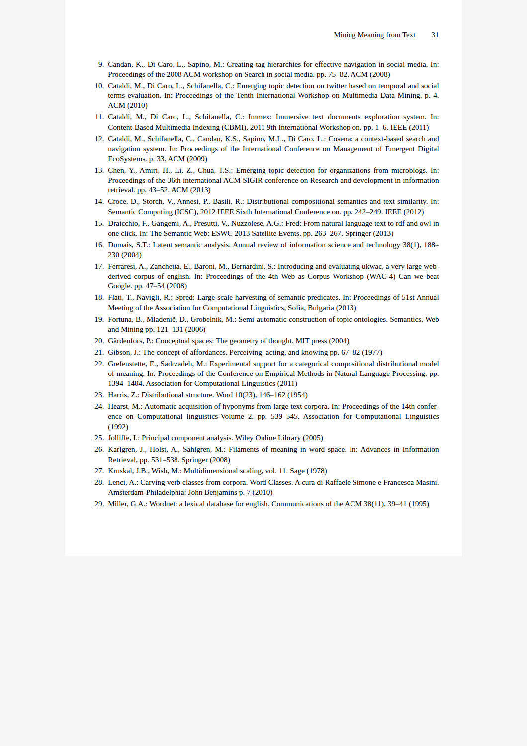Mining Meaning from Text 31
9 Candan, K., Di Caro, L., Sapino, M.: Creating tag hierarchies for effective navigation in social media. In: Proceedings of the 2008 ACM workshop on Search in social media. pp. 75–82. ACM (2008)
10 Cataldi, M., Di Caro, L., Schifanella, C.: Emerging topic detection on twitter based on temporal and social terms evaluation. In: Proceedings of the Tenth International Workshop on Multimedia Data Mining. p. 4. ACM (2010)
11 Cataldi, M., Di Caro, L., Schifanella, C.: Immex: Immersive text documents exploration system. In: Content-Based Multimedia Indexing (CBMI), 2011 9th International Workshop on. pp. 1–6. IEEE (2011)
12 Cataldi, M., Schifanella, C., Candan, K.S., Sapino, M.L., Di Caro, L.: Cosena: a context-based search and navigation system. In: Proceedings of the International Conference on Management of Emergent Digital EcoSystems. p. 33. ACM (2009)
13 Chen, Y., Amiri, H., Li, Z., Chua, T.S.: Emerging topic detection for organizations from microblogs. In: Proceedings of the 36th international ACM SIGIR conference on Research and development in information retrieval. pp. 43–52. ACM (2013)
14 Croce, D., Storch, V., Annesi, P., Basili, R.: Distributional compositional semantics and text similarity. In: Semantic Computing (ICSC), 2012 IEEE Sixth International Conference on. pp. 242–249. IEEE (2012)
15 Draicchio, F., Gangemi, A., Presutti, V., Nuzzolese, A.G.: Fred: From natural language text to rdf and owl in one click. In: The Semantic Web: ESWC 2013 Satellite Events, pp. 263–267. Springer (2013)
16 Dumais, S.T.: Latent semantic analysis. Annual review of information science and technology 38(1), 188–230 (2004)
17 Ferraresi, A., Zanchetta, E., Baroni, M., Bernardini, S.: Introducing and evaluating ukwac, a very large web-derived corpus of english. In: Proceedings of the 4th Web as Corpus Workshop (WAC-4) Can we beat Google. pp. 47–54 (2008)
18 Flati, T., Navigli, R.: Spred: Large-scale harvesting of semantic predicates. In: Proceedings of 51st Annual Meeting of the Association for Computational Linguistics, Sofia, Bulgaria (2013)
19 Fortuna, B., Mladenič, D., Grobelnik, M.: Semi-automatic construction of topic ontologies. Semantics, Web and Mining pp. 121–131 (2006)
20 Gärdenfors, P.: Conceptual spaces: The geometry of thought. MIT press (2004)
21 Gibson, J.: The concept of affordances. Perceiving, acting, and knowing pp. 67–82 (1977)
22 Grefenstette, E., Sadrzadeh, M.: Experimental support for a categorical compositional distributional model of meaning. In: Proceedings of the Conference on Empirical Methods in Natural Language Processing. pp. 1394–1404. Association for Computational Linguistics (2011)
23 Harris, Z.: Distributional structure. Word 10(23), 146–162 (1954)
24 Hearst, M.: Automatic acquisition of hyponyms from large text corpora. In: Proceedings of the 14th conference on Computational linguistics-Volume 2. pp. 539–545. Association for Computational Linguistics (1992)
25 Jolliffe, I.: Principal component analysis. Wiley Online Library (2005)
26 Karlgren, J., Holst, A., Sahlgren, M.: Filaments of meaning in word space. In: Advances in Information Retrieval, pp. 531–538. Springer (2008)
27 Kruskal, J.B., Wish, M.: Multidimensional scaling, vol. 11. Sage (1978)
28 Lenci, A.: Carving verb classes from corpora. Word Classes. A cura di Raffaele Simone e Francesca Masini. Amsterdam-Philadelphia: John Benjamins p. 7 (2010)
29 Miller, G.A.: Wordnet: a lexical database for english. Communications of the ACM 38(11), 39–41 (1995)